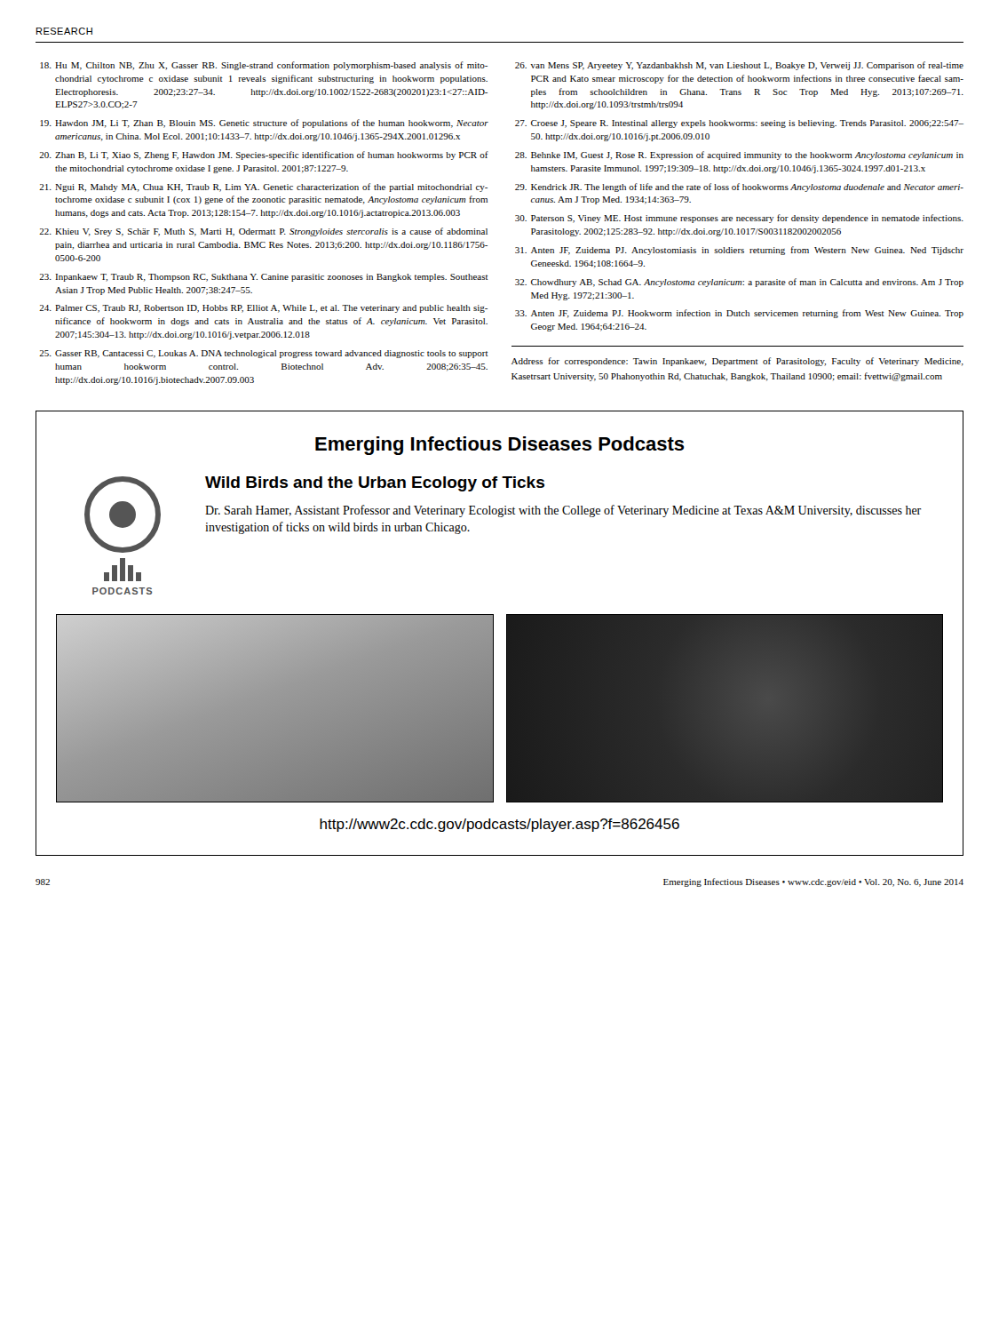RESEARCH
18. Hu M, Chilton NB, Zhu X, Gasser RB. Single-strand conformation polymorphism-based analysis of mitochondrial cytochrome c oxidase subunit 1 reveals significant substructuring in hookworm populations. Electrophoresis. 2002;23:27–34. http://dx.doi.org/10.1002/1522-2683(200201)23:1<27::AID-ELPS27>3.0.CO;2-7
19. Hawdon JM, Li T, Zhan B, Blouin MS. Genetic structure of populations of the human hookworm, Necator americanus, in China. Mol Ecol. 2001;10:1433–7. http://dx.doi.org/10.1046/j.1365-294X.2001.01296.x
20. Zhan B, Li T, Xiao S, Zheng F, Hawdon JM. Species-specific identification of human hookworms by PCR of the mitochondrial cytochrome oxidase I gene. J Parasitol. 2001;87:1227–9.
21. Ngui R, Mahdy MA, Chua KH, Traub R, Lim YA. Genetic characterization of the partial mitochondrial cytochrome oxidase c subunit I (cox 1) gene of the zoonotic parasitic nematode, Ancylostoma ceylanicum from humans, dogs and cats. Acta Trop. 2013;128:154–7. http://dx.doi.org/10.1016/j.actatropica.2013.06.003
22. Khieu V, Srey S, Schär F, Muth S, Marti H, Odermatt P. Strongyloides stercoralis is a cause of abdominal pain, diarrhea and urticaria in rural Cambodia. BMC Res Notes. 2013;6:200. http://dx.doi.org/10.1186/1756-0500-6-200
23. Inpankaew T, Traub R, Thompson RC, Sukthana Y. Canine parasitic zoonoses in Bangkok temples. Southeast Asian J Trop Med Public Health. 2007;38:247–55.
24. Palmer CS, Traub RJ, Robertson ID, Hobbs RP, Elliot A, While L, et al. The veterinary and public health significance of hookworm in dogs and cats in Australia and the status of A. ceylanicum. Vet Parasitol. 2007;145:304–13. http://dx.doi.org/10.1016/j.vetpar.2006.12.018
25. Gasser RB, Cantacessi C, Loukas A. DNA technological progress toward advanced diagnostic tools to support human hookworm control. Biotechnol Adv. 2008;26:35–45. http://dx.doi.org/10.1016/j.biotechadv.2007.09.003
26. van Mens SP, Aryeetey Y, Yazdanbakhsh M, van Lieshout L, Boakye D, Verweij JJ. Comparison of real-time PCR and Kato smear microscopy for the detection of hookworm infections in three consecutive faecal samples from schoolchildren in Ghana. Trans R Soc Trop Med Hyg. 2013;107:269–71. http://dx.doi.org/10.1093/trstmh/trs094
27. Croese J, Speare R. Intestinal allergy expels hookworms: seeing is believing. Trends Parasitol. 2006;22:547–50. http://dx.doi.org/10.1016/j.pt.2006.09.010
28. Behnke IM, Guest J, Rose R. Expression of acquired immunity to the hookworm Ancylostoma ceylanicum in hamsters. Parasite Immunol. 1997;19:309–18. http://dx.doi.org/10.1046/j.1365-3024.1997.d01-213.x
29. Kendrick JR. The length of life and the rate of loss of hookworms Ancylostoma duodenale and Necator americanus. Am J Trop Med. 1934;14:363–79.
30. Paterson S, Viney ME. Host immune responses are necessary for density dependence in nematode infections. Parasitology. 2002;125:283–92. http://dx.doi.org/10.1017/S0031182002002056
31. Anten JF, Zuidema PJ. Ancylostomiasis in soldiers returning from Western New Guinea. Ned Tijdschr Geneeskd. 1964;108:1664–9.
32. Chowdhury AB, Schad GA. Ancylostoma ceylanicum: a parasite of man in Calcutta and environs. Am J Trop Med Hyg. 1972;21:300–1.
33. Anten JF, Zuidema PJ. Hookworm infection in Dutch servicemen returning from West New Guinea. Trop Geogr Med. 1964;64:216–24.
Address for correspondence: Tawin Inpankaew, Department of Parasitology, Faculty of Veterinary Medicine, Kasetrsart University, 50 Phahonyothin Rd, Chatuchak, Bangkok, Thailand 10900; email: fvettwi@gmail.com
Emerging Infectious Diseases Podcasts
PODCASTS
Wild Birds and the Urban Ecology of Ticks
Dr. Sarah Hamer, Assistant Professor and Veterinary Ecologist with the College of Veterinary Medicine at Texas A&M University, discusses her investigation of ticks on wild birds in urban Chicago.
http://www2c.cdc.gov/podcasts/player.asp?f=8626456
982
Emerging Infectious Diseases • www.cdc.gov/eid • Vol. 20, No. 6, June 2014